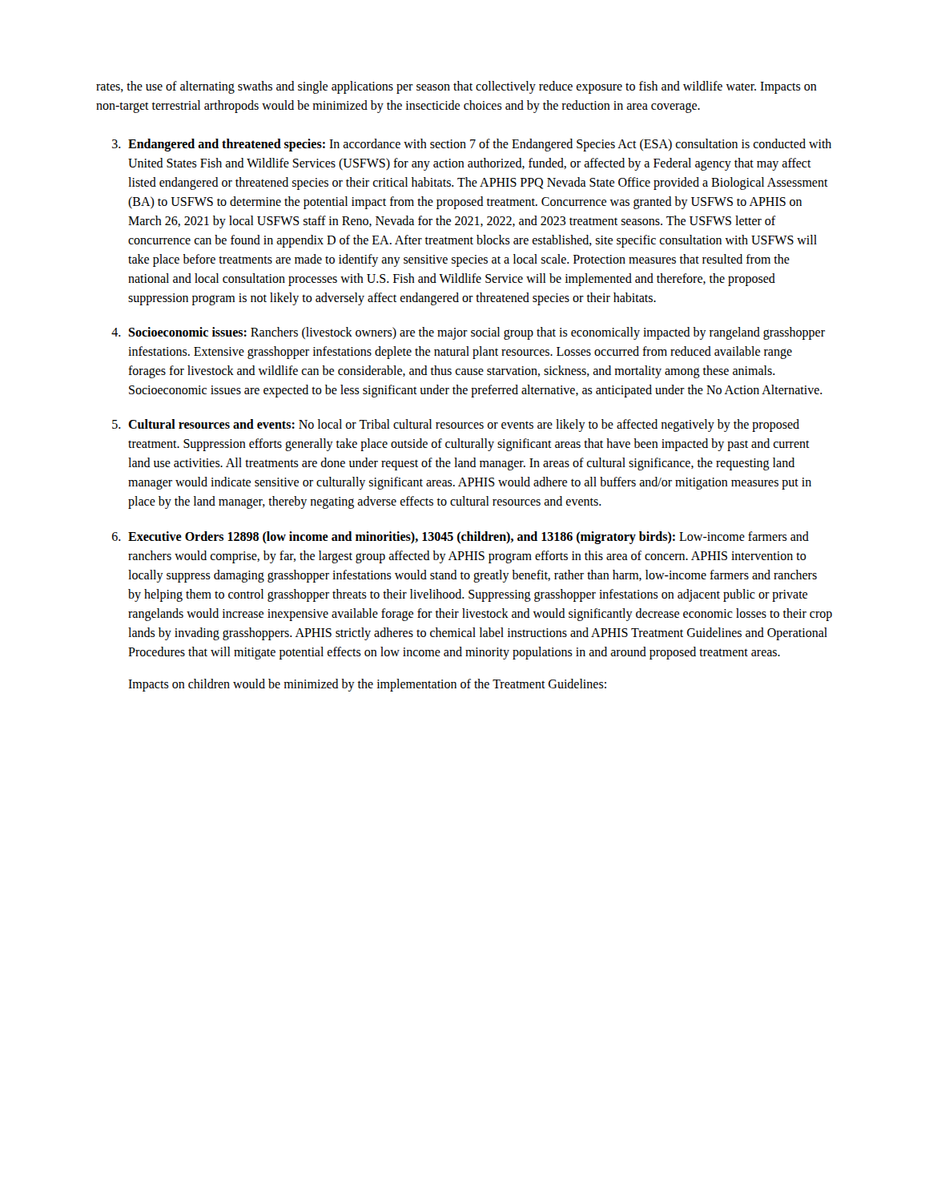rates, the use of alternating swaths and single applications per season that collectively reduce exposure to fish and wildlife water. Impacts on non-target terrestrial arthropods would be minimized by the insecticide choices and by the reduction in area coverage.
Endangered and threatened species: In accordance with section 7 of the Endangered Species Act (ESA) consultation is conducted with United States Fish and Wildlife Services (USFWS) for any action authorized, funded, or affected by a Federal agency that may affect listed endangered or threatened species or their critical habitats. The APHIS PPQ Nevada State Office provided a Biological Assessment (BA) to USFWS to determine the potential impact from the proposed treatment. Concurrence was granted by USFWS to APHIS on March 26, 2021 by local USFWS staff in Reno, Nevada for the 2021, 2022, and 2023 treatment seasons. The USFWS letter of concurrence can be found in appendix D of the EA. After treatment blocks are established, site specific consultation with USFWS will take place before treatments are made to identify any sensitive species at a local scale. Protection measures that resulted from the national and local consultation processes with U.S. Fish and Wildlife Service will be implemented and therefore, the proposed suppression program is not likely to adversely affect endangered or threatened species or their habitats.
Socioeconomic issues: Ranchers (livestock owners) are the major social group that is economically impacted by rangeland grasshopper infestations. Extensive grasshopper infestations deplete the natural plant resources. Losses occurred from reduced available range forages for livestock and wildlife can be considerable, and thus cause starvation, sickness, and mortality among these animals. Socioeconomic issues are expected to be less significant under the preferred alternative, as anticipated under the No Action Alternative.
Cultural resources and events: No local or Tribal cultural resources or events are likely to be affected negatively by the proposed treatment. Suppression efforts generally take place outside of culturally significant areas that have been impacted by past and current land use activities. All treatments are done under request of the land manager. In areas of cultural significance, the requesting land manager would indicate sensitive or culturally significant areas. APHIS would adhere to all buffers and/or mitigation measures put in place by the land manager, thereby negating adverse effects to cultural resources and events.
Executive Orders 12898 (low income and minorities), 13045 (children), and 13186 (migratory birds): Low-income farmers and ranchers would comprise, by far, the largest group affected by APHIS program efforts in this area of concern. APHIS intervention to locally suppress damaging grasshopper infestations would stand to greatly benefit, rather than harm, low-income farmers and ranchers by helping them to control grasshopper threats to their livelihood. Suppressing grasshopper infestations on adjacent public or private rangelands would increase inexpensive available forage for their livestock and would significantly decrease economic losses to their crop lands by invading grasshoppers. APHIS strictly adheres to chemical label instructions and APHIS Treatment Guidelines and Operational Procedures that will mitigate potential effects on low income and minority populations in and around proposed treatment areas.
Impacts on children would be minimized by the implementation of the Treatment Guidelines: